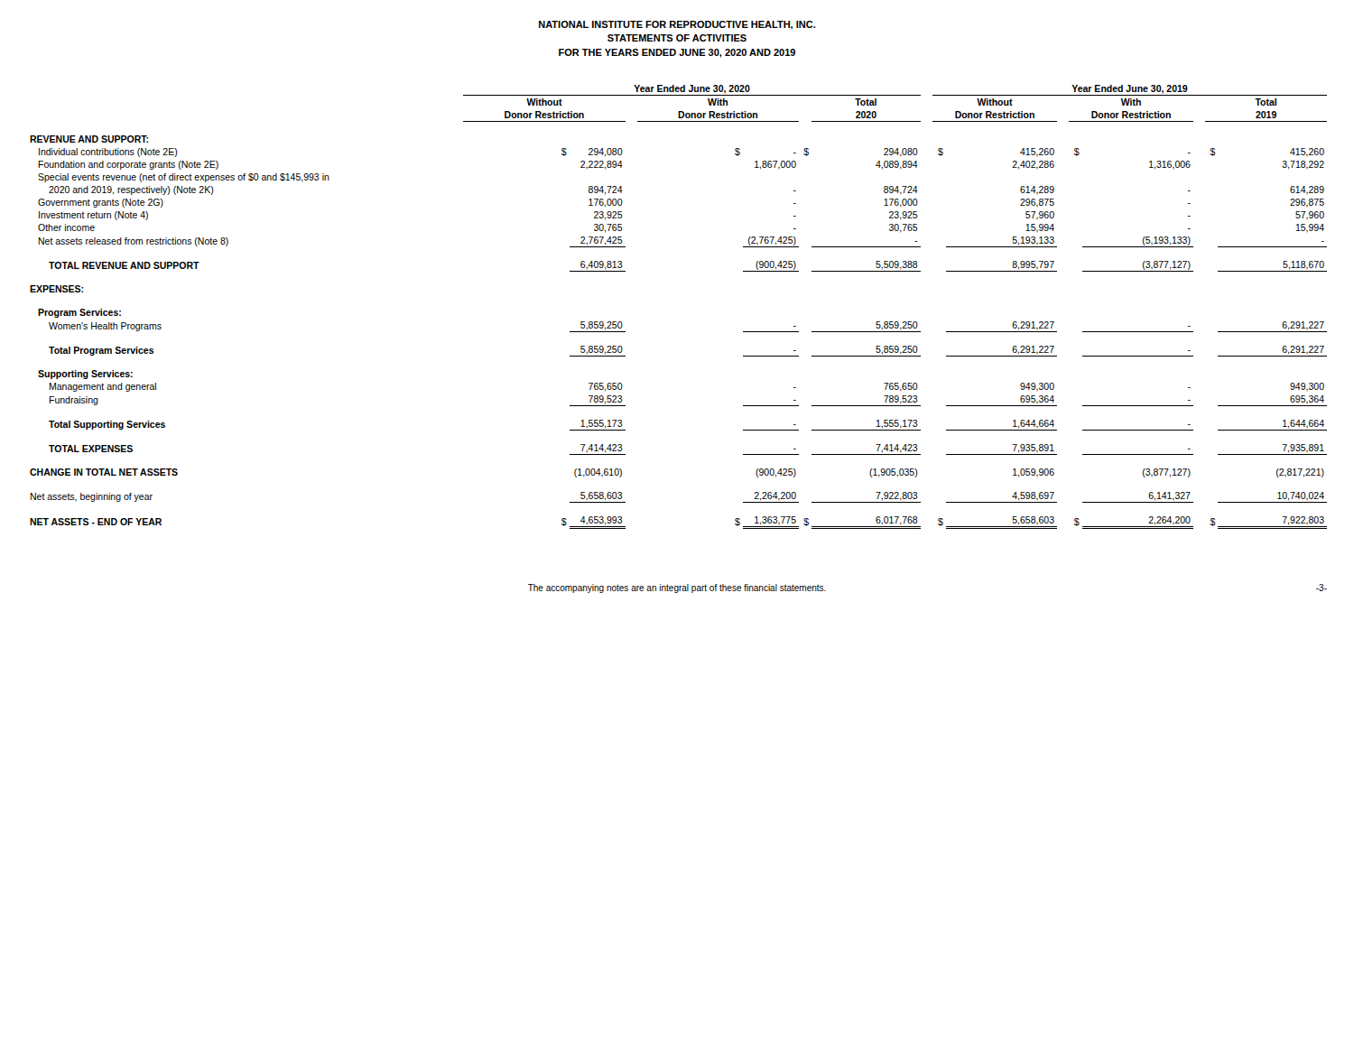NATIONAL INSTITUTE FOR REPRODUCTIVE HEALTH, INC.
STATEMENTS OF ACTIVITIES
FOR THE YEARS ENDED JUNE 30, 2020 AND 2019
| | | Year Ended June 30, 2020 | | Year Ended June 30, 2019 |
| | | Without | | With | | Total | | Without | | With | | Total |
| | | Donor Restriction | | Donor Restriction | | 2020 | | Donor Restriction | | Donor Restriction | | 2019 |
| REVENUE AND SUPPORT: | |
| Individual contributions (Note 2E) | | $ | 294,080 | | $ | - | $ | 294,080 | | $ | 415,260 | | $ | - | | $ | 415,260 |
| Foundation and corporate grants (Note 2E) | | | 2,222,894 | | | 1,867,000 | | 4,089,894 | | | 2,402,286 | | | 1,316,006 | | | 3,718,292 |
| Special events revenue (net of direct expenses of $0 and $145,993 in | |
| 2020 and 2019, respectively) (Note 2K) | | | 894,724 | | | - | | 894,724 | | | 614,289 | | | - | | | 614,289 |
| Government grants (Note 2G) | | | 176,000 | | | - | | 176,000 | | | 296,875 | | | - | | | 296,875 |
| Investment return (Note 4) | | | 23,925 | | | - | | 23,925 | | | 57,960 | | | - | | | 57,960 |
| Other income | | | 30,765 | | | - | | 30,765 | | | 15,994 | | | - | | | 15,994 |
| Net assets released from restrictions (Note 8) | | | 2,767,425 | | | (2,767,425) | | - | | | 5,193,133 | | | (5,193,133) | | | - |
| TOTAL REVENUE AND SUPPORT | | | 6,409,813 | | | (900,425) | | 5,509,388 | | | 8,995,797 | | | (3,877,127) | | | 5,118,670 |
| EXPENSES: | |
| Program Services: | |
| Women's Health Programs | | | 5,859,250 | | | - | | 5,859,250 | | | 6,291,227 | | | - | | | 6,291,227 |
| Total Program Services | | | 5,859,250 | | | - | | 5,859,250 | | | 6,291,227 | | | - | | | 6,291,227 |
| Supporting Services: | |
| Management and general | | | 765,650 | | | - | | 765,650 | | | 949,300 | | | - | | | 949,300 |
| Fundraising | | | 789,523 | | | - | | 789,523 | | | 695,364 | | | - | | | 695,364 |
| Total Supporting Services | | | 1,555,173 | | | - | | 1,555,173 | | | 1,644,664 | | | - | | | 1,644,664 |
| TOTAL EXPENSES | | | 7,414,423 | | | - | | 7,414,423 | | | 7,935,891 | | | - | | | 7,935,891 |
| CHANGE IN TOTAL NET ASSETS | | | (1,004,610) | | | (900,425) | | (1,905,035) | | | 1,059,906 | | | (3,877,127) | | | (2,817,221) |
| Net assets, beginning of year | | | 5,658,603 | | | 2,264,200 | | 7,922,803 | | | 4,598,697 | | | 6,141,327 | | | 10,740,024 |
| NET ASSETS - END OF YEAR | | $ | 4,653,993 | | $ | 1,363,775 | $ | 6,017,768 | | $ | 5,658,603 | | $ | 2,264,200 | | $ | 7,922,803 |
The accompanying notes are an integral part of these financial statements. -3-